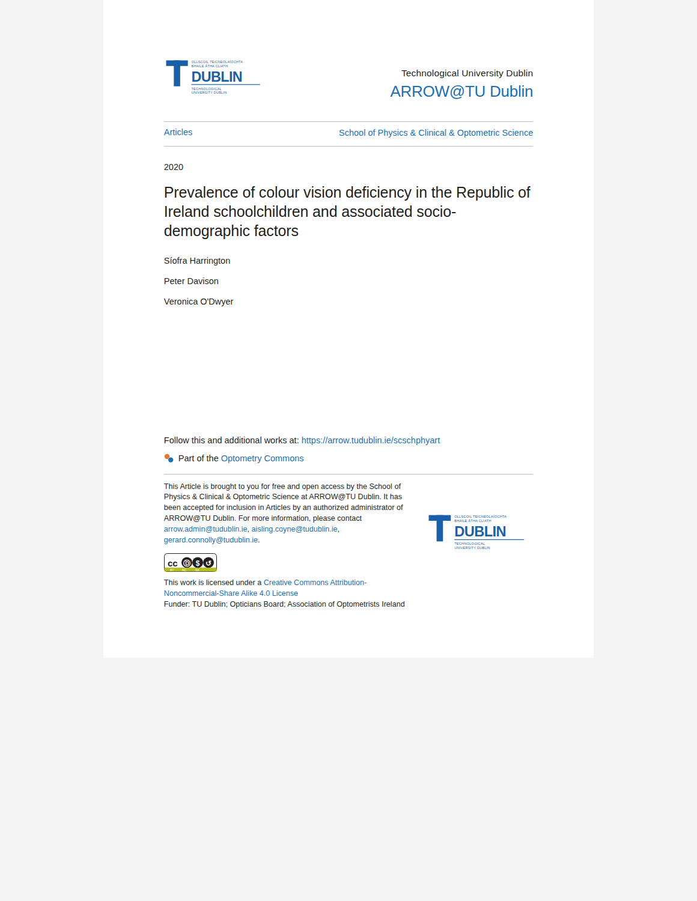OLLSCOIL TEICNEOLAÍOCHTA BHAILE ÁTHA CLIATH DUBLIN TECHNOLOGICAL UNIVERSITY DUBLIN
Technological University Dublin
ARROW@TU Dublin
Articles
School of Physics & Clinical & Optometric Science
2020
Prevalence of colour vision deficiency in the Republic of Ireland schoolchildren and associated socio-demographic factors
Síofra Harrington
Peter Davison
Veronica O'Dwyer
Follow this and additional works at: https://arrow.tudublin.ie/scschphyart
Part of the Optometry Commons
This Article is brought to you for free and open access by the School of Physics & Clinical & Optometric Science at ARROW@TU Dublin. It has been accepted for inclusion in Articles by an authorized administrator of ARROW@TU Dublin. For more information, please contact arrow.admin@tudublin.ie, aisling.coyne@tudublin.ie, gerard.connolly@tudublin.ie.
cc Ⓓ $ ↺ BY NC SA
This work is licensed under a Creative Commons Attribution-Noncommercial-Share Alike 4.0 License
Funder: TU Dublin; Opticians Board; Association of Optometrists Ireland
OLLSCOIL TEICNEOLAÍOCHTA BHAILE ÁTHA CLIATH DUBLIN TECHNOLOGICAL UNIVERSITY DUBLIN